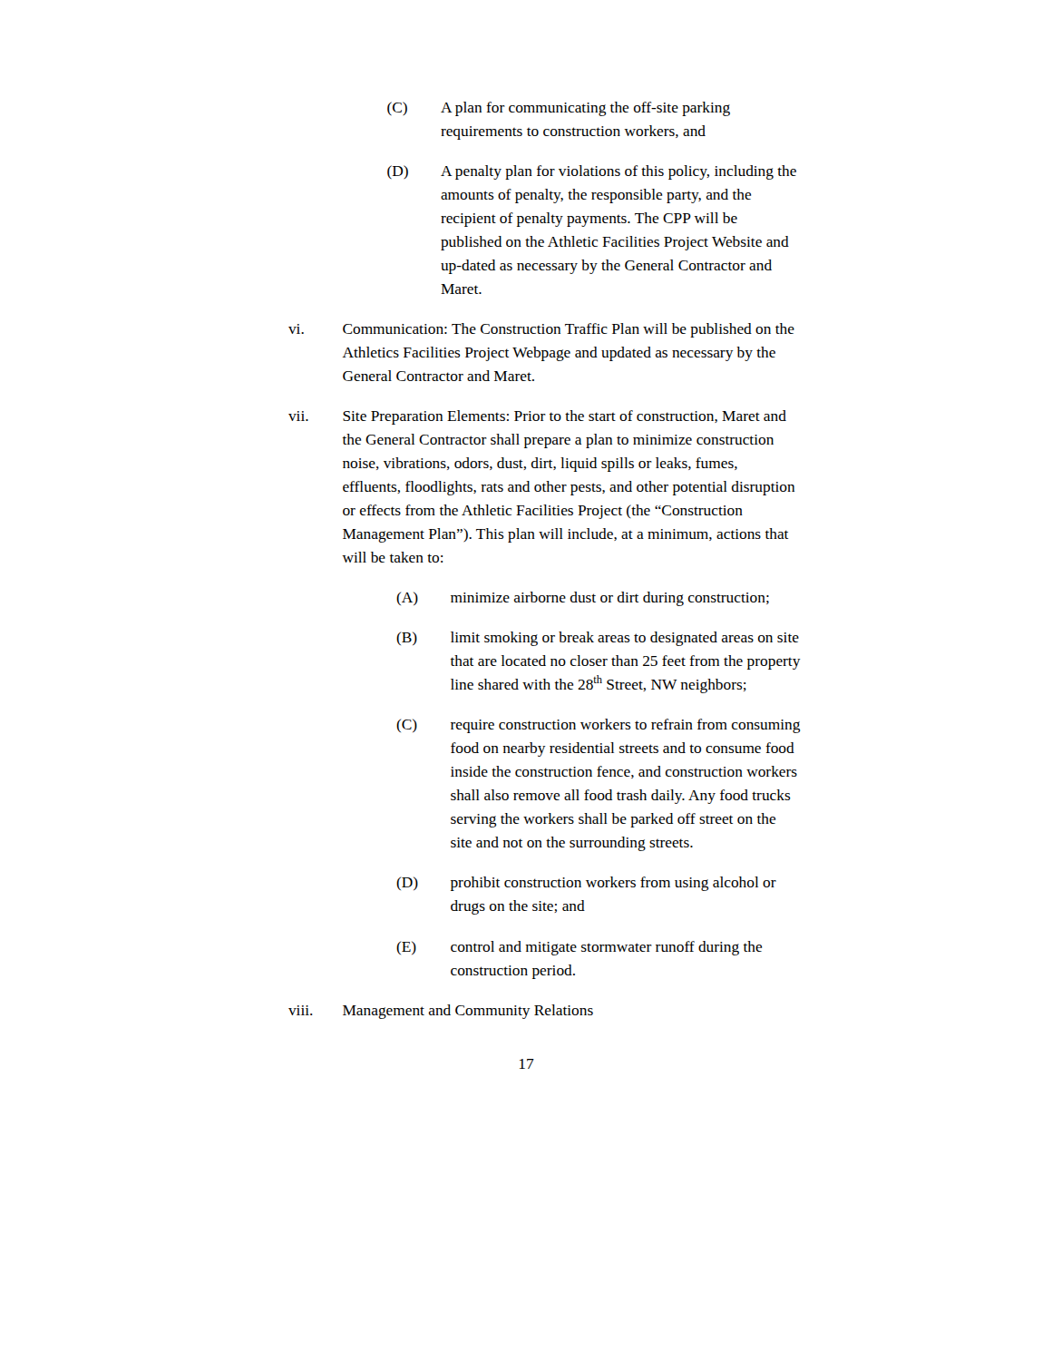(C)
A plan for communicating the off-site parking requirements to construction workers, and
(D)
A penalty plan for violations of this policy, including the amounts of penalty, the responsible party, and the recipient of penalty payments. The CPP will be published on the Athletic Facilities Project Website and up-dated as necessary by the General Contractor and Maret.
vi.
Communication: The Construction Traffic Plan will be published on the Athletics Facilities Project Webpage and updated as necessary by the General Contractor and Maret.
vii.
Site Preparation Elements: Prior to the start of construction, Maret and the General Contractor shall prepare a plan to minimize construction noise, vibrations, odors, dust, dirt, liquid spills or leaks, fumes, effluents, floodlights, rats and other pests, and other potential disruption or effects from the Athletic Facilities Project (the “Construction Management Plan”). This plan will include, at a minimum, actions that will be taken to:
(A)
minimize airborne dust or dirt during construction;
(B)
limit smoking or break areas to designated areas on site that are located no closer than 25 feet from the property line shared with the 28th Street, NW neighbors;
(C)
require construction workers to refrain from consuming food on nearby residential streets and to consume food inside the construction fence, and construction workers shall also remove all food trash daily. Any food trucks serving the workers shall be parked off street on the site and not on the surrounding streets.
(D)
prohibit construction workers from using alcohol or drugs on the site; and
(E)
control and mitigate stormwater runoff during the construction period.
viii.
Management and Community Relations
17